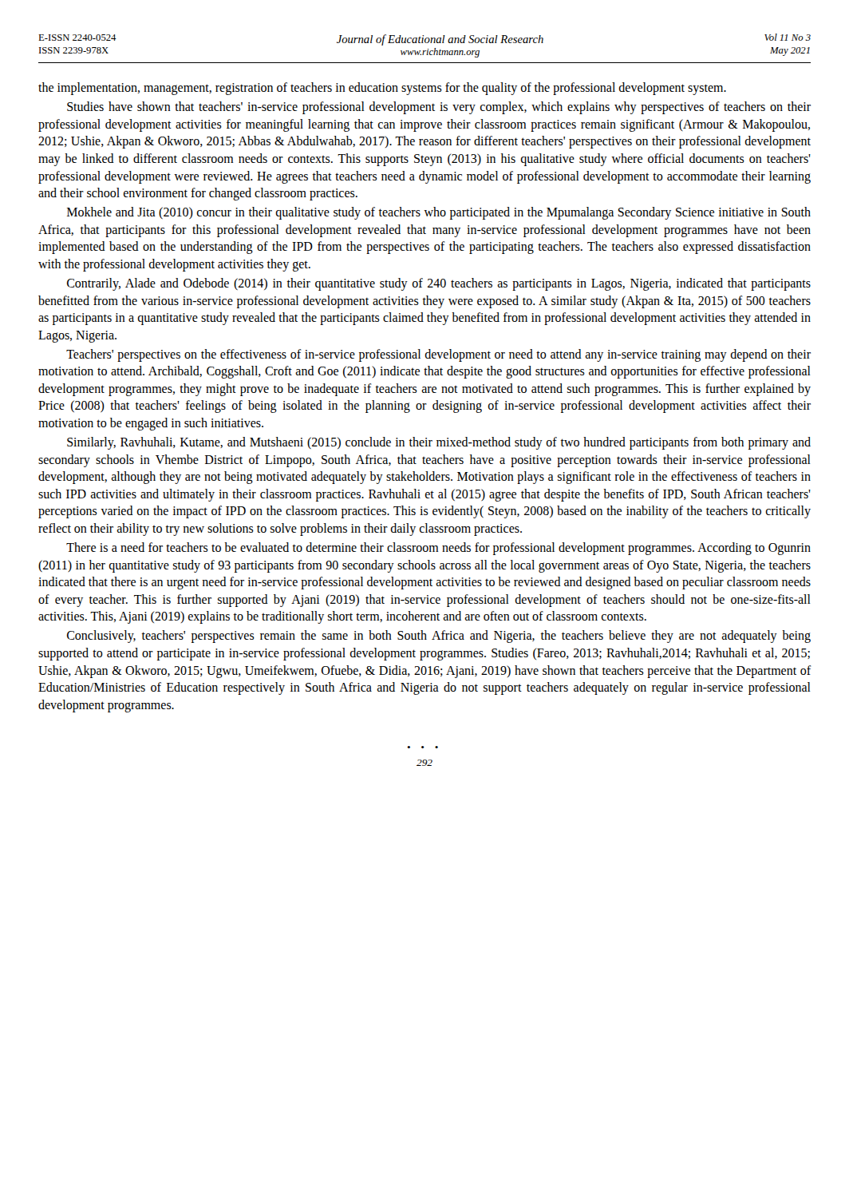E-ISSN 2240-0524
ISSN 2239-978X
Journal of Educational and Social Research www.richtmann.org
Vol 11 No 3 May 2021
the implementation, management, registration of teachers in education systems for the quality of the professional development system.
Studies have shown that teachers' in-service professional development is very complex, which explains why perspectives of teachers on their professional development activities for meaningful learning that can improve their classroom practices remain significant (Armour & Makopoulou, 2012; Ushie, Akpan & Okworo, 2015; Abbas & Abdulwahab, 2017). The reason for different teachers' perspectives on their professional development may be linked to different classroom needs or contexts. This supports Steyn (2013) in his qualitative study where official documents on teachers' professional development were reviewed. He agrees that teachers need a dynamic model of professional development to accommodate their learning and their school environment for changed classroom practices.
Mokhele and Jita (2010) concur in their qualitative study of teachers who participated in the Mpumalanga Secondary Science initiative in South Africa, that participants for this professional development revealed that many in-service professional development programmes have not been implemented based on the understanding of the IPD from the perspectives of the participating teachers. The teachers also expressed dissatisfaction with the professional development activities they get.
Contrarily, Alade and Odebode (2014) in their quantitative study of 240 teachers as participants in Lagos, Nigeria, indicated that participants benefitted from the various in-service professional development activities they were exposed to. A similar study (Akpan & Ita, 2015) of 500 teachers as participants in a quantitative study revealed that the participants claimed they benefited from in professional development activities they attended in Lagos, Nigeria.
Teachers' perspectives on the effectiveness of in-service professional development or need to attend any in-service training may depend on their motivation to attend. Archibald, Coggshall, Croft and Goe (2011) indicate that despite the good structures and opportunities for effective professional development programmes, they might prove to be inadequate if teachers are not motivated to attend such programmes. This is further explained by Price (2008) that teachers' feelings of being isolated in the planning or designing of in-service professional development activities affect their motivation to be engaged in such initiatives.
Similarly, Ravhuhali, Kutame, and Mutshaeni (2015) conclude in their mixed-method study of two hundred participants from both primary and secondary schools in Vhembe District of Limpopo, South Africa, that teachers have a positive perception towards their in-service professional development, although they are not being motivated adequately by stakeholders. Motivation plays a significant role in the effectiveness of teachers in such IPD activities and ultimately in their classroom practices. Ravhuhali et al (2015) agree that despite the benefits of IPD, South African teachers' perceptions varied on the impact of IPD on the classroom practices. This is evidently( Steyn, 2008) based on the inability of the teachers to critically reflect on their ability to try new solutions to solve problems in their daily classroom practices.
There is a need for teachers to be evaluated to determine their classroom needs for professional development programmes. According to Ogunrin (2011) in her quantitative study of 93 participants from 90 secondary schools across all the local government areas of Oyo State, Nigeria, the teachers indicated that there is an urgent need for in-service professional development activities to be reviewed and designed based on peculiar classroom needs of every teacher. This is further supported by Ajani (2019) that in-service professional development of teachers should not be one-size-fits-all activities. This, Ajani (2019) explains to be traditionally short term, incoherent and are often out of classroom contexts.
Conclusively, teachers' perspectives remain the same in both South Africa and Nigeria, the teachers believe they are not adequately being supported to attend or participate in in-service professional development programmes. Studies (Fareo, 2013; Ravhuhali,2014; Ravhuhali et al, 2015; Ushie, Akpan & Okworo, 2015; Ugwu, Umeifekwem, Ofuebe, & Didia, 2016; Ajani, 2019) have shown that teachers perceive that the Department of Education/Ministries of Education respectively in South Africa and Nigeria do not support teachers adequately on regular in-service professional development programmes.
• • • 292